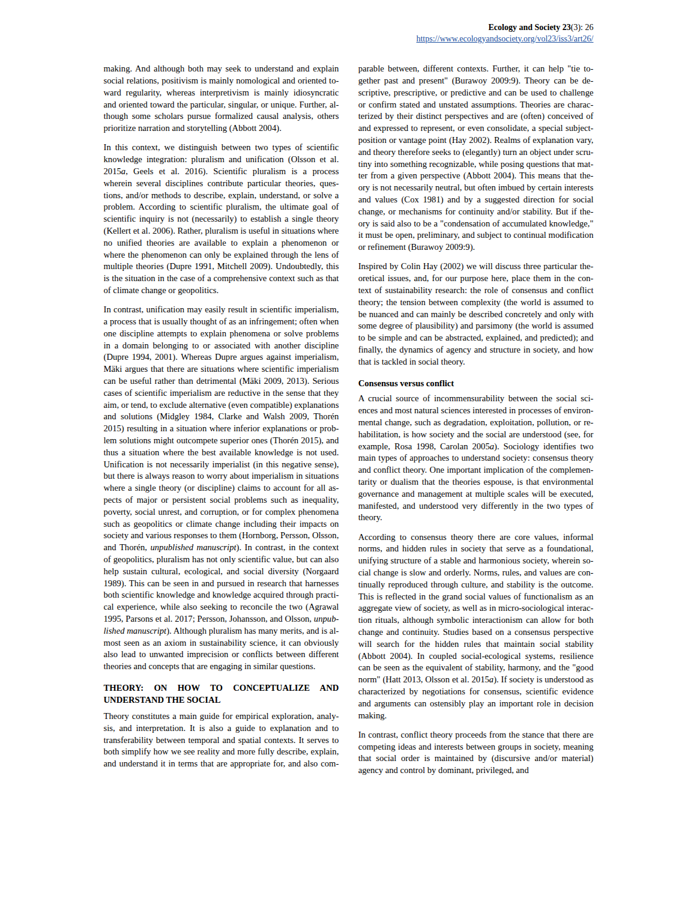Ecology and Society 23(3): 26
https://www.ecologyandsociety.org/vol23/iss3/art26/
making. And although both may seek to understand and explain social relations, positivism is mainly nomological and oriented toward regularity, whereas interpretivism is mainly idiosyncratic and oriented toward the particular, singular, or unique. Further, although some scholars pursue formalized causal analysis, others prioritize narration and storytelling (Abbott 2004).
In this context, we distinguish between two types of scientific knowledge integration: pluralism and unification (Olsson et al. 2015a, Geels et al. 2016). Scientific pluralism is a process wherein several disciplines contribute particular theories, questions, and/or methods to describe, explain, understand, or solve a problem. According to scientific pluralism, the ultimate goal of scientific inquiry is not (necessarily) to establish a single theory (Kellert et al. 2006). Rather, pluralism is useful in situations where no unified theories are available to explain a phenomenon or where the phenomenon can only be explained through the lens of multiple theories (Dupre 1991, Mitchell 2009). Undoubtedly, this is the situation in the case of a comprehensive context such as that of climate change or geopolitics.
In contrast, unification may easily result in scientific imperialism, a process that is usually thought of as an infringement; often when one discipline attempts to explain phenomena or solve problems in a domain belonging to or associated with another discipline (Dupre 1994, 2001). Whereas Dupre argues against imperialism, Mäki argues that there are situations where scientific imperialism can be useful rather than detrimental (Mäki 2009, 2013). Serious cases of scientific imperialism are reductive in the sense that they aim, or tend, to exclude alternative (even compatible) explanations and solutions (Midgley 1984, Clarke and Walsh 2009, Thorén 2015) resulting in a situation where inferior explanations or problem solutions might outcompete superior ones (Thorén 2015), and thus a situation where the best available knowledge is not used. Unification is not necessarily imperialist (in this negative sense), but there is always reason to worry about imperialism in situations where a single theory (or discipline) claims to account for all aspects of major or persistent social problems such as inequality, poverty, social unrest, and corruption, or for complex phenomena such as geopolitics or climate change including their impacts on society and various responses to them (Hornborg, Persson, Olsson, and Thorén, unpublished manuscript). In contrast, in the context of geopolitics, pluralism has not only scientific value, but can also help sustain cultural, ecological, and social diversity (Norgaard 1989). This can be seen in and pursued in research that harnesses both scientific knowledge and knowledge acquired through practical experience, while also seeking to reconcile the two (Agrawal 1995, Parsons et al. 2017; Persson, Johansson, and Olsson, unpublished manuscript). Although pluralism has many merits, and is almost seen as an axiom in sustainability science, it can obviously also lead to unwanted imprecision or conflicts between different theories and concepts that are engaging in similar questions.
Theory: on how to conceptualize and understand the social
Theory constitutes a main guide for empirical exploration, analysis, and interpretation. It is also a guide to explanation and to transferability between temporal and spatial contexts. It serves to both simplify how we see reality and more fully describe, explain, and understand it in terms that are appropriate for, and also comparable between, different contexts. Further, it can help "tie together past and present" (Burawoy 2009:9). Theory can be descriptive, prescriptive, or predictive and can be used to challenge or confirm stated and unstated assumptions. Theories are characterized by their distinct perspectives and are (often) conceived of and expressed to represent, or even consolidate, a special subject-position or vantage point (Hay 2002). Realms of explanation vary, and theory therefore seeks to (elegantly) turn an object under scrutiny into something recognizable, while posing questions that matter from a given perspective (Abbott 2004). This means that theory is not necessarily neutral, but often imbued by certain interests and values (Cox 1981) and by a suggested direction for social change, or mechanisms for continuity and/or stability. But if theory is said also to be a "condensation of accumulated knowledge," it must be open, preliminary, and subject to continual modification or refinement (Burawoy 2009:9).
Inspired by Colin Hay (2002) we will discuss three particular theoretical issues, and, for our purpose here, place them in the context of sustainability research: the role of consensus and conflict theory; the tension between complexity (the world is assumed to be nuanced and can mainly be described concretely and only with some degree of plausibility) and parsimony (the world is assumed to be simple and can be abstracted, explained, and predicted); and finally, the dynamics of agency and structure in society, and how that is tackled in social theory.
Consensus versus conflict
A crucial source of incommensurability between the social sciences and most natural sciences interested in processes of environmental change, such as degradation, exploitation, pollution, or rehabilitation, is how society and the social are understood (see, for example, Rosa 1998, Carolan 2005a). Sociology identifies two main types of approaches to understand society: consensus theory and conflict theory. One important implication of the complementarity or dualism that the theories espouse, is that environmental governance and management at multiple scales will be executed, manifested, and understood very differently in the two types of theory.
According to consensus theory there are core values, informal norms, and hidden rules in society that serve as a foundational, unifying structure of a stable and harmonious society, wherein social change is slow and orderly. Norms, rules, and values are continually reproduced through culture, and stability is the outcome. This is reflected in the grand social values of functionalism as an aggregate view of society, as well as in micro-sociological interaction rituals, although symbolic interactionism can allow for both change and continuity. Studies based on a consensus perspective will search for the hidden rules that maintain social stability (Abbott 2004). In coupled social-ecological systems, resilience can be seen as the equivalent of stability, harmony, and the "good norm" (Hatt 2013, Olsson et al. 2015a). If society is understood as characterized by negotiations for consensus, scientific evidence and arguments can ostensibly play an important role in decision making.
In contrast, conflict theory proceeds from the stance that there are competing ideas and interests between groups in society, meaning that social order is maintained by (discursive and/or material) agency and control by dominant, privileged, and